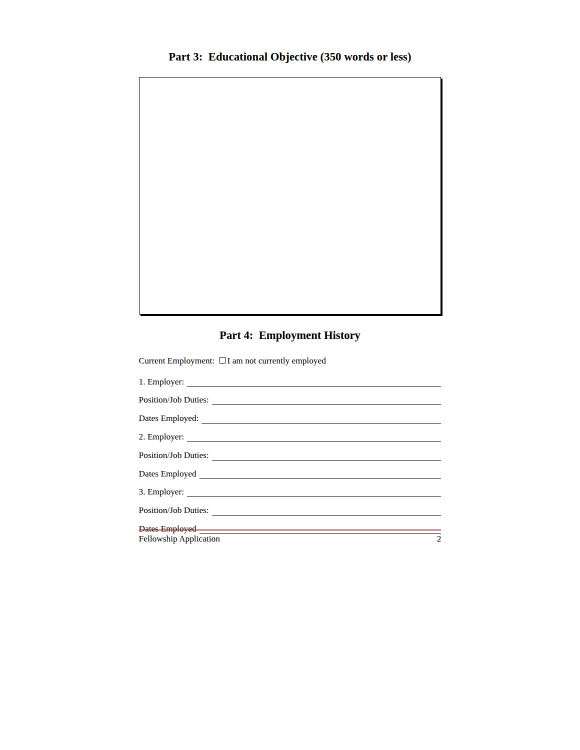Part 3: Educational Objective (350 words or less)
Part 4: Employment History
Current Employment: I am not currently employed
1. Employer:
Position/Job Duties:
Dates Employed:
2. Employer:
Position/Job Duties:
Dates Employed
3. Employer:
Position/Job Duties:
Dates Employed
Fellowship Application 2